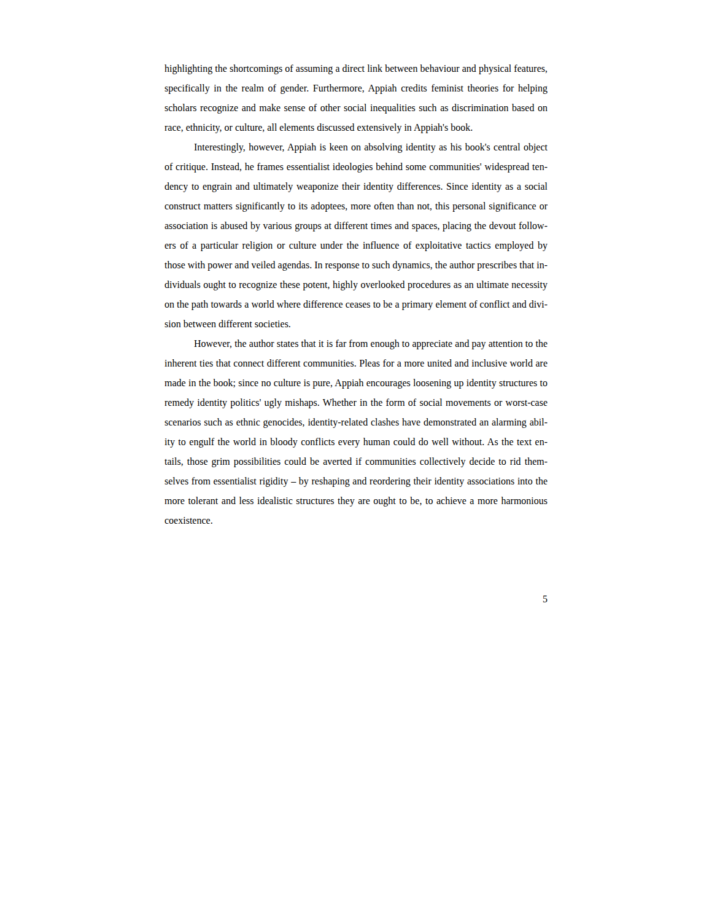highlighting the shortcomings of assuming a direct link between behaviour and physical features, specifically in the realm of gender. Furthermore, Appiah credits feminist theories for helping scholars recognize and make sense of other social inequalities such as discrimination based on race, ethnicity, or culture, all elements discussed extensively in Appiah's book.
Interestingly, however, Appiah is keen on absolving identity as his book's central object of critique. Instead, he frames essentialist ideologies behind some communities' widespread tendency to engrain and ultimately weaponize their identity differences. Since identity as a social construct matters significantly to its adoptees, more often than not, this personal significance or association is abused by various groups at different times and spaces, placing the devout followers of a particular religion or culture under the influence of exploitative tactics employed by those with power and veiled agendas. In response to such dynamics, the author prescribes that individuals ought to recognize these potent, highly overlooked procedures as an ultimate necessity on the path towards a world where difference ceases to be a primary element of conflict and division between different societies.
However, the author states that it is far from enough to appreciate and pay attention to the inherent ties that connect different communities. Pleas for a more united and inclusive world are made in the book; since no culture is pure, Appiah encourages loosening up identity structures to remedy identity politics' ugly mishaps. Whether in the form of social movements or worst-case scenarios such as ethnic genocides, identity-related clashes have demonstrated an alarming ability to engulf the world in bloody conflicts every human could do well without. As the text entails, those grim possibilities could be averted if communities collectively decide to rid themselves from essentialist rigidity – by reshaping and reordering their identity associations into the more tolerant and less idealistic structures they are ought to be, to achieve a more harmonious coexistence.
5